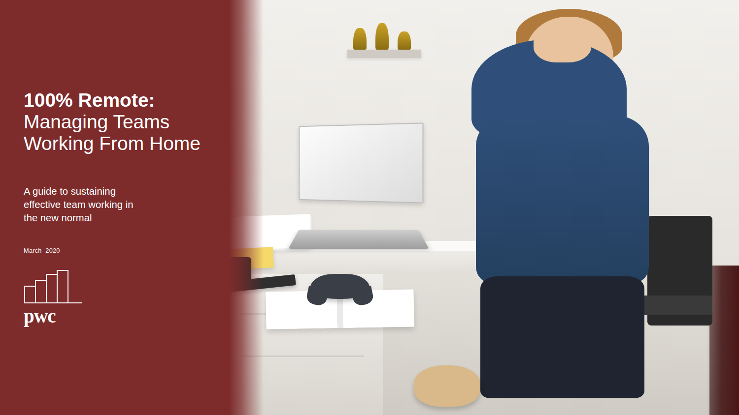100% Remote:
Managing Teams
Working From Home
A guide to sustaining effective team working in the new normal
March 2020
pwc